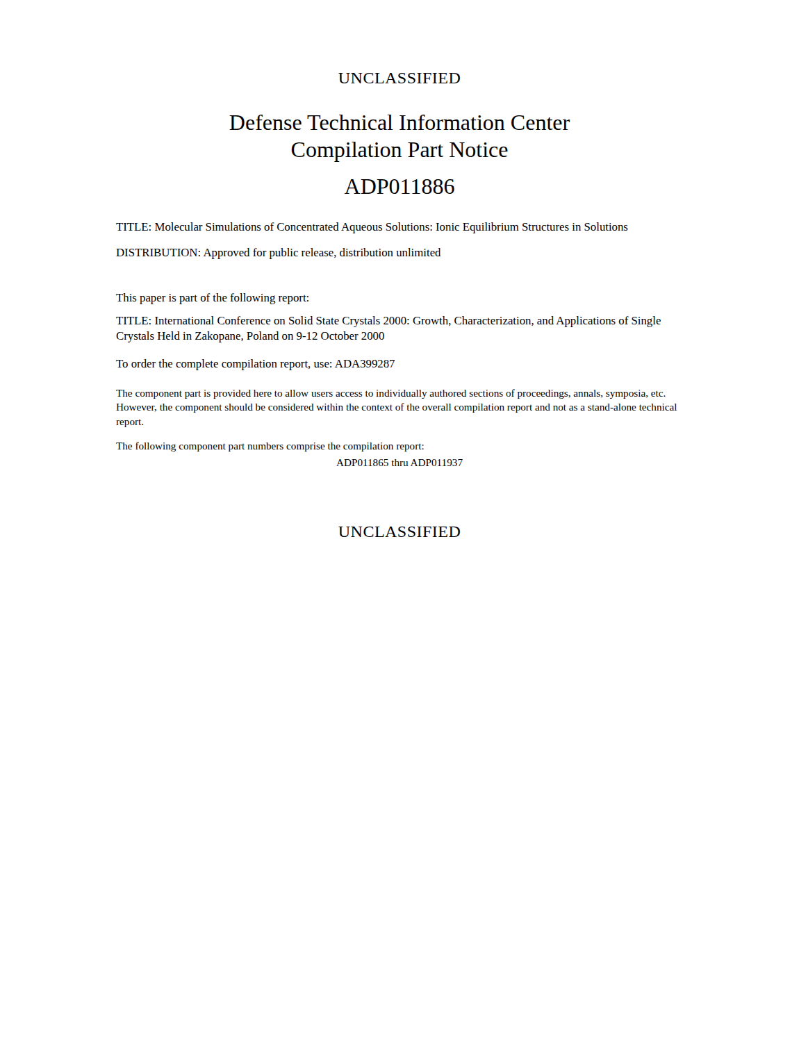UNCLASSIFIED
Defense Technical Information Center
Compilation Part Notice
ADP011886
TITLE: Molecular Simulations of Concentrated Aqueous Solutions: Ionic Equilibrium Structures in Solutions
DISTRIBUTION: Approved for public release, distribution unlimited
This paper is part of the following report:
TITLE: International Conference on Solid State Crystals 2000: Growth, Characterization, and Applications of Single Crystals Held in Zakopane, Poland on 9-12 October 2000
To order the complete compilation report, use: ADA399287
The component part is provided here to allow users access to individually authored sections of proceedings, annals, symposia, etc. However, the component should be considered within the context of the overall compilation report and not as a stand-alone technical report.
The following component part numbers comprise the compilation report:
ADP011865 thru ADP011937
UNCLASSIFIED